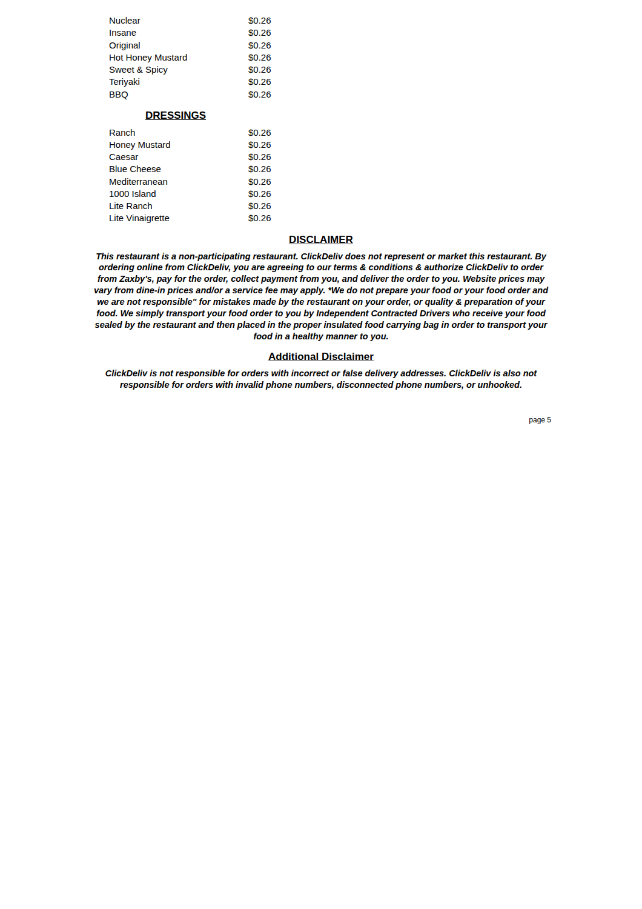Nuclear$0.26
Insane$0.26
Original$0.26
Hot Honey Mustard$0.26
Sweet & Spicy$0.26
Teriyaki$0.26
BBQ$0.26
DRESSINGS
Ranch$0.26
Honey Mustard$0.26
Caesar$0.26
Blue Cheese$0.26
Mediterranean$0.26
1000 Island$0.26
Lite Ranch$0.26
Lite Vinaigrette$0.26
DISCLAIMER
This restaurant is a non-participating restaurant. ClickDeliv does not represent or market this restaurant. By ordering online from ClickDeliv, you are agreeing to our terms & conditions & authorize ClickDeliv to order from Zaxby's, pay for the order, collect payment from you, and deliver the order to you. Website prices may vary from dine-in prices and/or a service fee may apply. *We do not prepare your food or your food order and we are not responsible" for mistakes made by the restaurant on your order, or quality & preparation of your food. We simply transport your food order to you by Independent Contracted Drivers who receive your food sealed by the restaurant and then placed in the proper insulated food carrying bag in order to transport your food in a healthy manner to you.
Additional Disclaimer
ClickDeliv is not responsible for orders with incorrect or false delivery addresses. ClickDeliv is also not responsible for orders with invalid phone numbers, disconnected phone numbers, or unhooked.
page 5